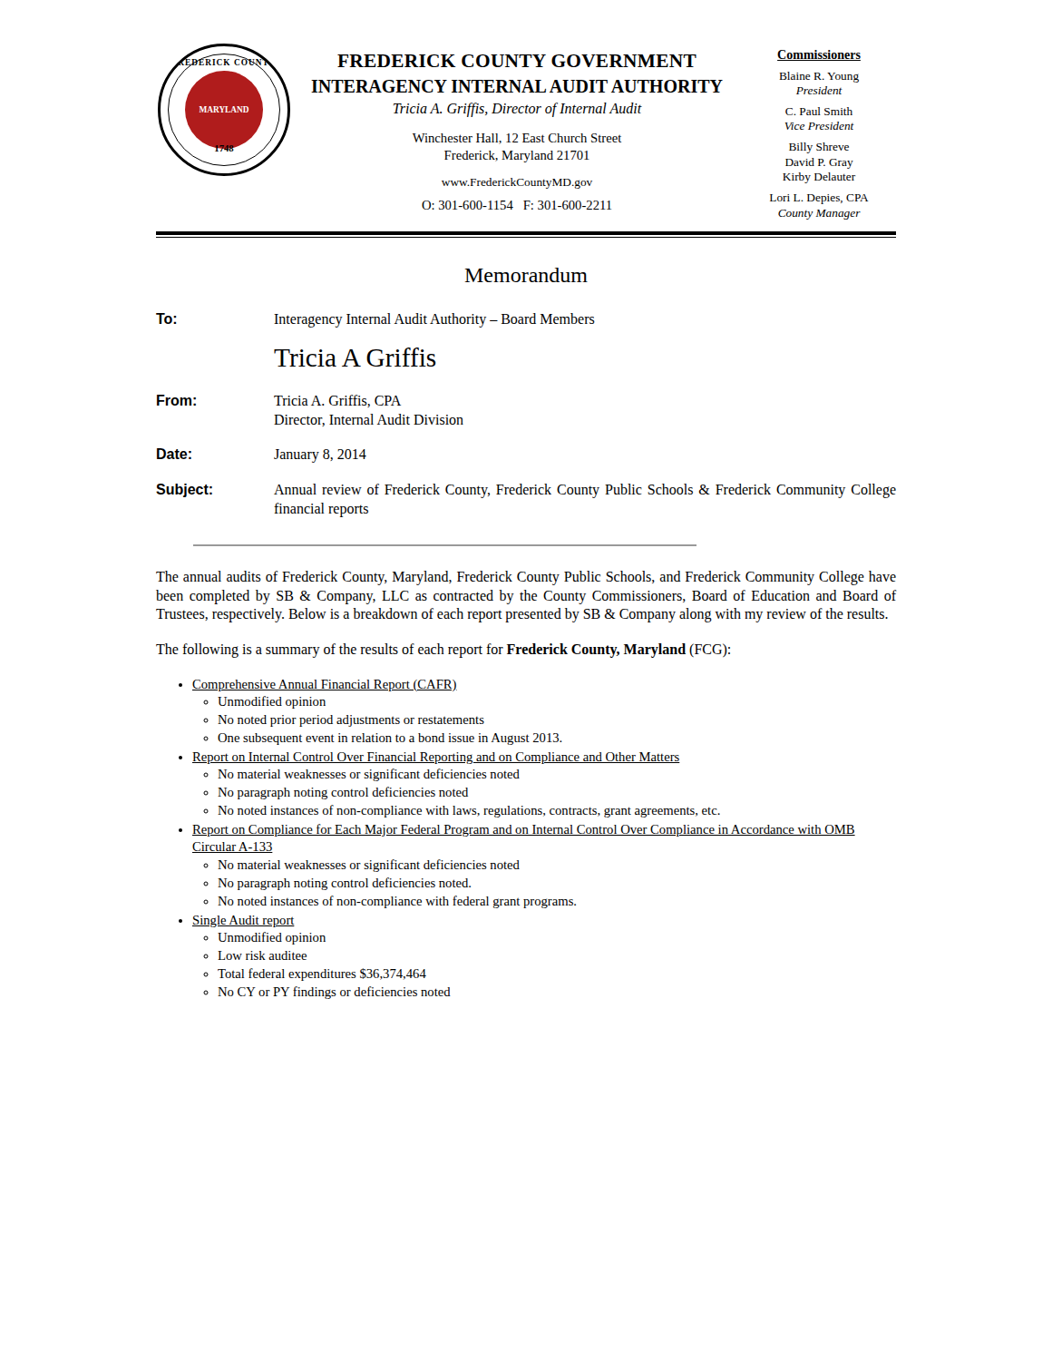FREDERICK COUNTY
MARYLAND
1748
FREDERICK COUNTY GOVERNMENT
INTERAGENCY INTERNAL AUDIT AUTHORITY
Tricia A. Griffis, Director of Internal Audit
Winchester Hall, 12 East Church Street
Frederick, Maryland 21701
www.FrederickCountyMD.gov
O: 301-600-1154 F: 301-600-2211
Commissioners
Blaine R. Young
President
C. Paul Smith
Vice President
Billy Shreve
David P. Gray
Kirby Delauter
Lori L. Depies, CPA
County Manager
Memorandum
| To: | Interagency Internal Audit Authority – Board Members |
| | Tricia A Griffis |
| From: | Tricia A. Griffis, CPA Director, Internal Audit Division |
| Date: | January 8, 2014 |
| Subject: | Annual review of Frederick County, Frederick County Public Schools & Frederick Community College financial reports |
The annual audits of Frederick County, Maryland, Frederick County Public Schools, and Frederick Community College have been completed by SB & Company, LLC as contracted by the County Commissioners, Board of Education and Board of Trustees, respectively. Below is a breakdown of each report presented by SB & Company along with my review of the results.
The following is a summary of the results of each report for Frederick County, Maryland (FCG):
Comprehensive Annual Financial Report (CAFR)
Unmodified opinion
No noted prior period adjustments or restatements
One subsequent event in relation to a bond issue in August 2013.
Report on Internal Control Over Financial Reporting and on Compliance and Other Matters
No material weaknesses or significant deficiencies noted
No paragraph noting control deficiencies noted
No noted instances of non-compliance with laws, regulations, contracts, grant agreements, etc.
Report on Compliance for Each Major Federal Program and on Internal Control Over Compliance in Accordance with OMB Circular A-133
No material weaknesses or significant deficiencies noted
No paragraph noting control deficiencies noted.
No noted instances of non-compliance with federal grant programs.
Single Audit report
Unmodified opinion
Low risk auditee
Total federal expenditures $36,374,464
No CY or PY findings or deficiencies noted